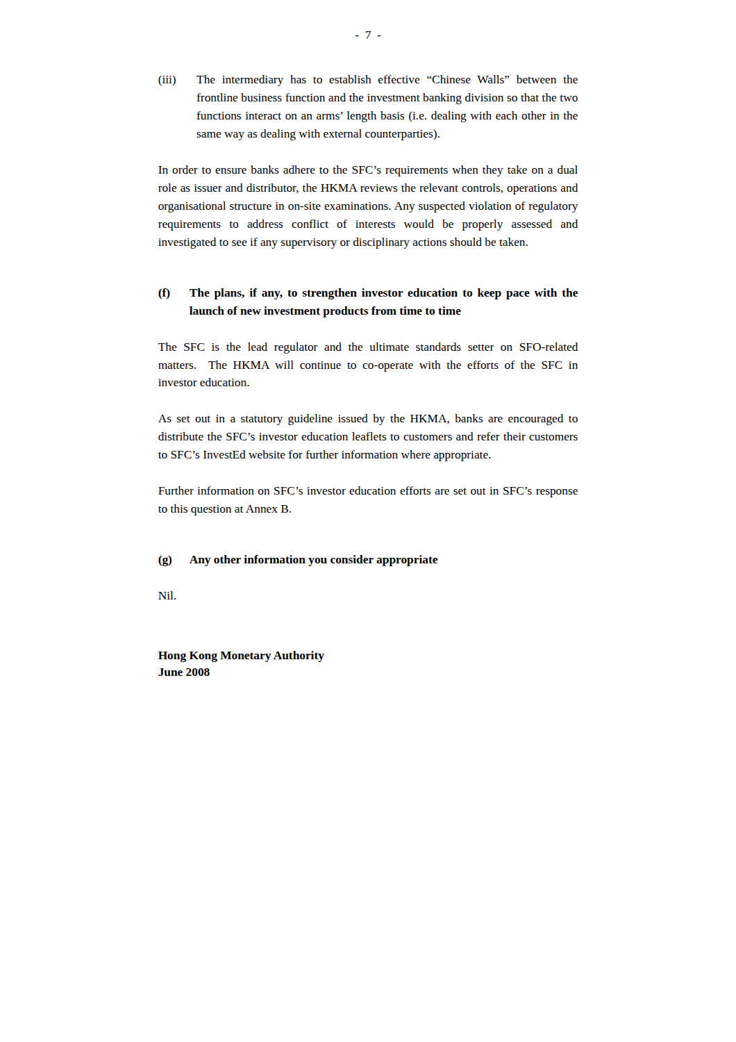- 7 -
(iii)
The intermediary has to establish effective “Chinese Walls” between the frontline business function and the investment banking division so that the two functions interact on an arms’ length basis (i.e. dealing with each other in the same way as dealing with external counterparties).
In order to ensure banks adhere to the SFC’s requirements when they take on a dual role as issuer and distributor, the HKMA reviews the relevant controls, operations and organisational structure in on-site examinations. Any suspected violation of regulatory requirements to address conflict of interests would be properly assessed and investigated to see if any supervisory or disciplinary actions should be taken.
(f)
The plans, if any, to strengthen investor education to keep pace with the launch of new investment products from time to time
The SFC is the lead regulator and the ultimate standards setter on SFO-related matters. The HKMA will continue to co-operate with the efforts of the SFC in investor education.
As set out in a statutory guideline issued by the HKMA, banks are encouraged to distribute the SFC’s investor education leaflets to customers and refer their customers to SFC’s InvestEd website for further information where appropriate.
Further information on SFC’s investor education efforts are set out in SFC’s response to this question at Annex B.
(g)
Any other information you consider appropriate
Nil.
Hong Kong Monetary Authority
June 2008